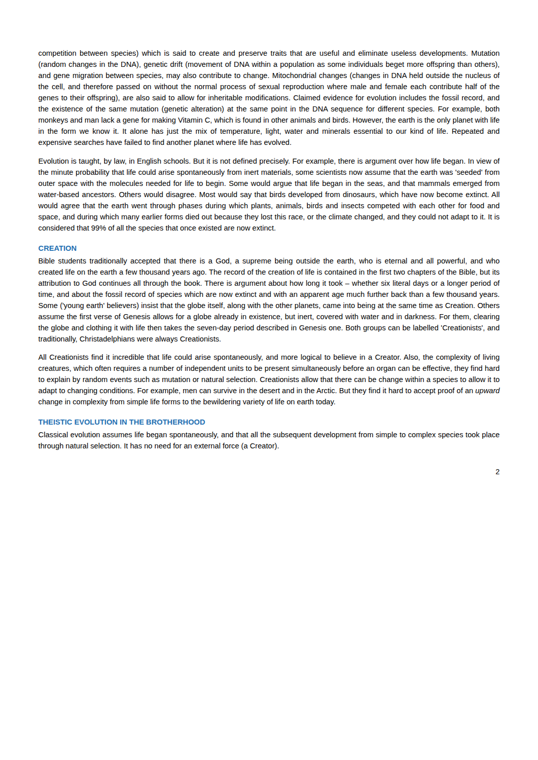competition between species) which is said to create and preserve traits that are useful and eliminate useless developments. Mutation (random changes in the DNA), genetic drift (movement of DNA within a population as some individuals beget more offspring than others), and gene migration between species, may also contribute to change. Mitochondrial changes (changes in DNA held outside the nucleus of the cell, and therefore passed on without the normal process of sexual reproduction where male and female each contribute half of the genes to their offspring), are also said to allow for inheritable modifications. Claimed evidence for evolution includes the fossil record, and the existence of the same mutation (genetic alteration) at the same point in the DNA sequence for different species. For example, both monkeys and man lack a gene for making Vitamin C, which is found in other animals and birds. However, the earth is the only planet with life in the form we know it. It alone has just the mix of temperature, light, water and minerals essential to our kind of life. Repeated and expensive searches have failed to find another planet where life has evolved.
Evolution is taught, by law, in English schools. But it is not defined precisely. For example, there is argument over how life began. In view of the minute probability that life could arise spontaneously from inert materials, some scientists now assume that the earth was 'seeded' from outer space with the molecules needed for life to begin. Some would argue that life began in the seas, and that mammals emerged from water-based ancestors. Others would disagree. Most would say that birds developed from dinosaurs, which have now become extinct. All would agree that the earth went through phases during which plants, animals, birds and insects competed with each other for food and space, and during which many earlier forms died out because they lost this race, or the climate changed, and they could not adapt to it. It is considered that 99% of all the species that once existed are now extinct.
Creation
Bible students traditionally accepted that there is a God, a supreme being outside the earth, who is eternal and all powerful, and who created life on the earth a few thousand years ago. The record of the creation of life is contained in the first two chapters of the Bible, but its attribution to God continues all through the book. There is argument about how long it took – whether six literal days or a longer period of time, and about the fossil record of species which are now extinct and with an apparent age much further back than a few thousand years. Some ('young earth' believers) insist that the globe itself, along with the other planets, came into being at the same time as Creation. Others assume the first verse of Genesis allows for a globe already in existence, but inert, covered with water and in darkness. For them, clearing the globe and clothing it with life then takes the seven-day period described in Genesis one. Both groups can be labelled 'Creationists', and traditionally, Christadelphians were always Creationists.
All Creationists find it incredible that life could arise spontaneously, and more logical to believe in a Creator. Also, the complexity of living creatures, which often requires a number of independent units to be present simultaneously before an organ can be effective, they find hard to explain by random events such as mutation or natural selection. Creationists allow that there can be change within a species to allow it to adapt to changing conditions. For example, men can survive in the desert and in the Arctic. But they find it hard to accept proof of an upward change in complexity from simple life forms to the bewildering variety of life on earth today.
Theistic Evolution in the Brotherhood
Classical evolution assumes life began spontaneously, and that all the subsequent development from simple to complex species took place through natural selection. It has no need for an external force (a Creator).
2